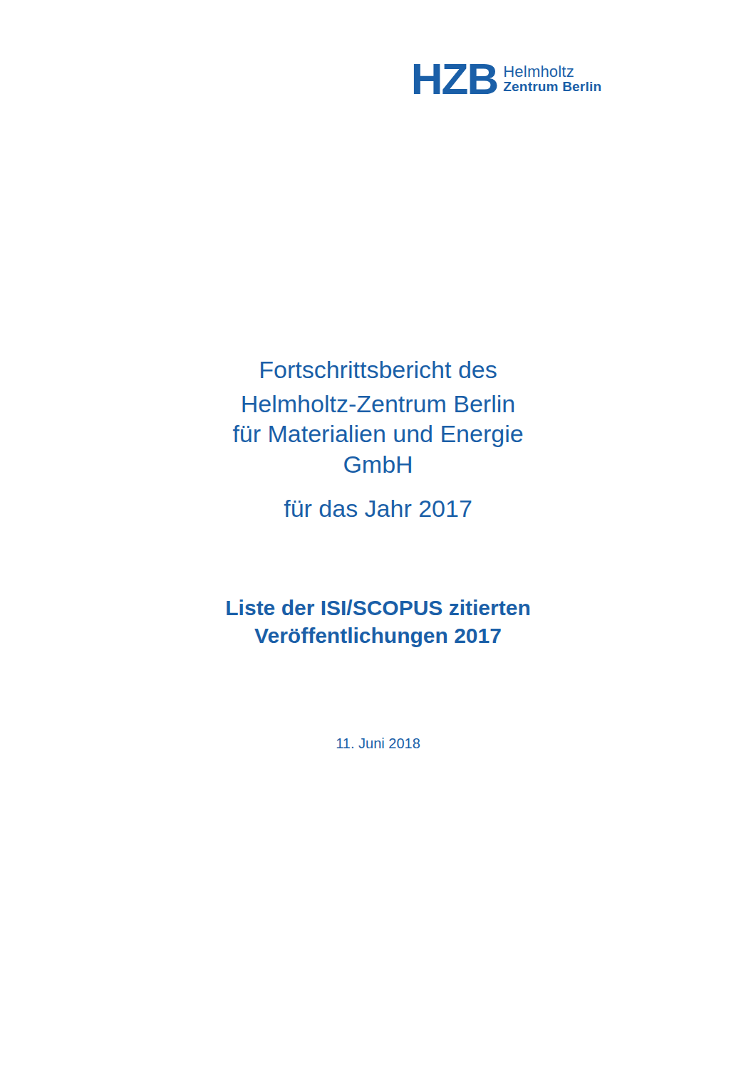HZB Helmholtz
Zentrum Berlin
Fortschrittsbericht des
Helmholtz-Zentrum Berlin
für Materialien und Energie
GmbH
für das Jahr 2017
Liste der ISI/SCOPUS zitierten
Veröffentlichungen 2017
11. Juni 2018